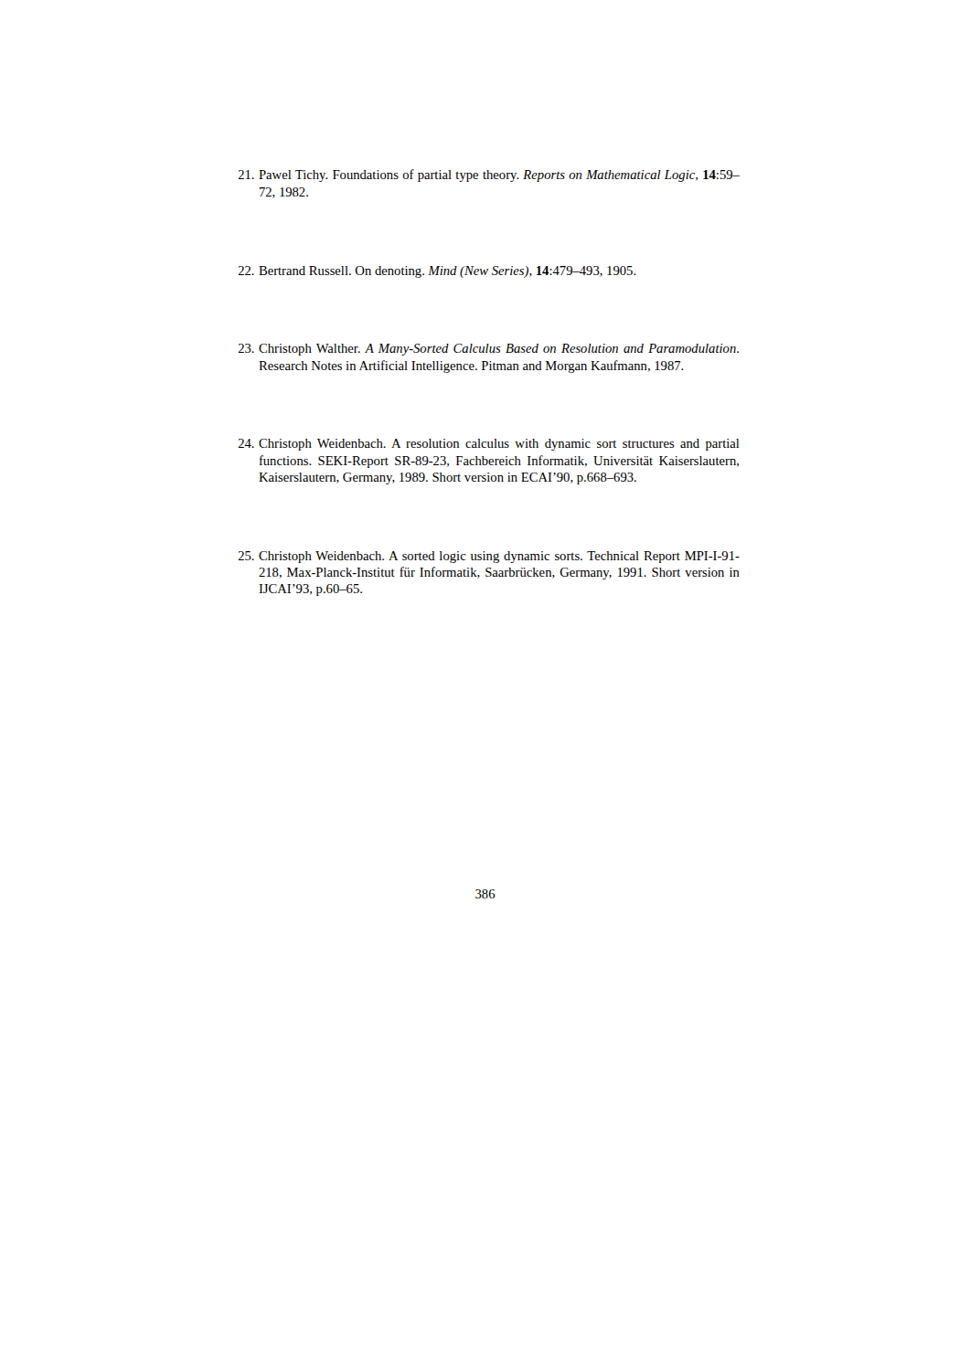21. Pawel Tichy. Foundations of partial type theory. Reports on Mathematical Logic, 14:59–72, 1982.
22. Bertrand Russell. On denoting. Mind (New Series), 14:479–493, 1905.
23. Christoph Walther. A Many-Sorted Calculus Based on Resolution and Paramodulation. Research Notes in Artificial Intelligence. Pitman and Morgan Kaufmann, 1987.
24. Christoph Weidenbach. A resolution calculus with dynamic sort structures and partial functions. SEKI-Report SR-89-23, Fachbereich Informatik, Universität Kaiserslautern, Kaiserslautern, Germany, 1989. Short version in ECAI’90, p.668–693.
25. Christoph Weidenbach. A sorted logic using dynamic sorts. Technical Report MPI-I-91-218, Max-Planck-Institut für Informatik, Saarbrücken, Germany, 1991. Short version in IJCAI’93, p.60–65.
386